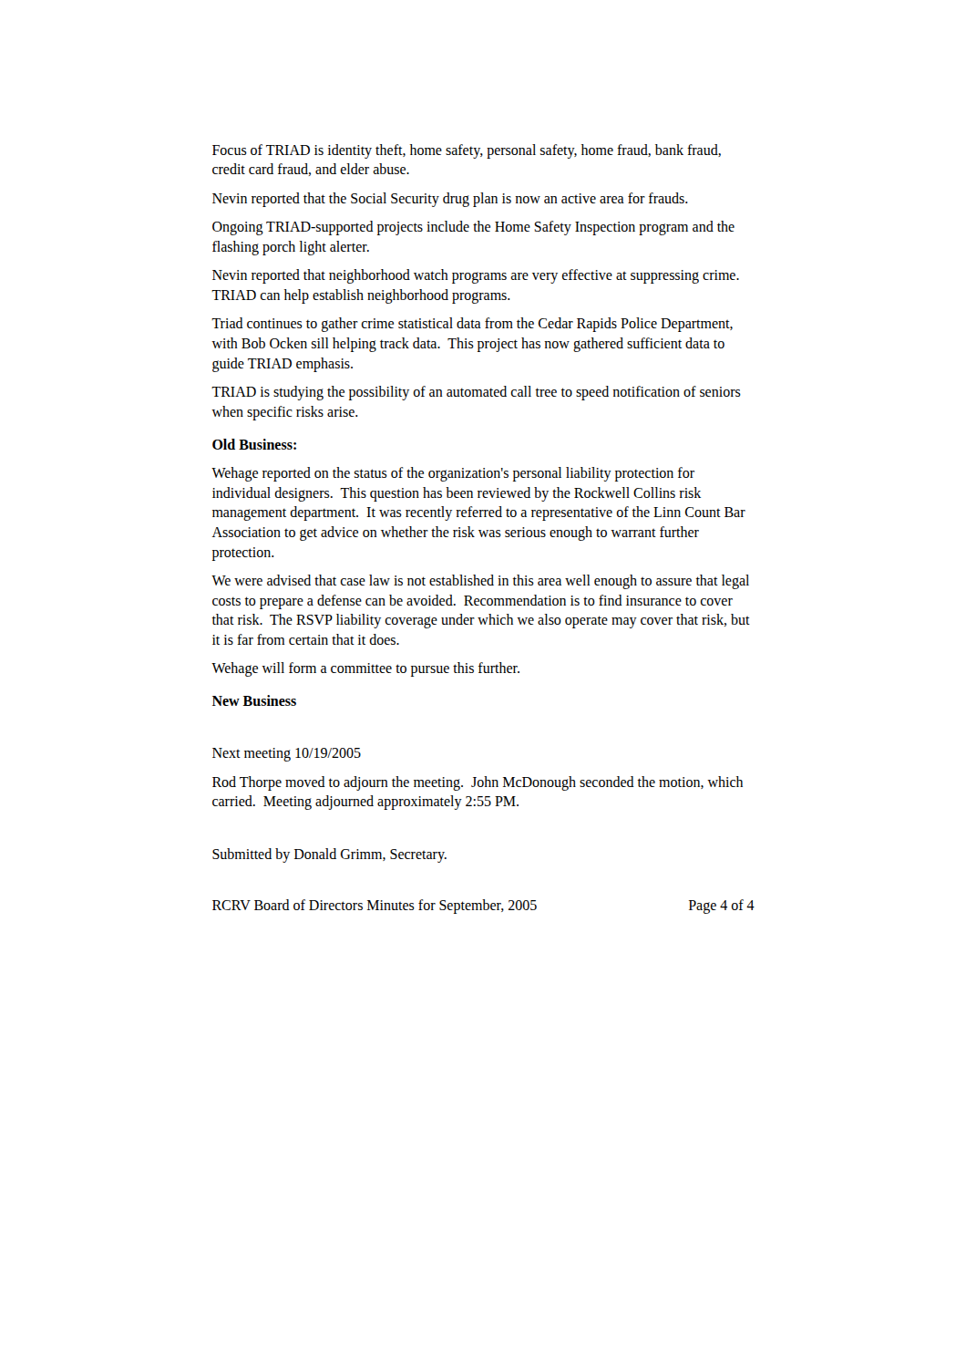Focus of TRIAD is identity theft, home safety, personal safety, home fraud, bank fraud, credit card fraud, and elder abuse.
Nevin reported that the Social Security drug plan is now an active area for frauds.
Ongoing TRIAD-supported projects include the Home Safety Inspection program and the flashing porch light alerter.
Nevin reported that neighborhood watch programs are very effective at suppressing crime. TRIAD can help establish neighborhood programs.
Triad continues to gather crime statistical data from the Cedar Rapids Police Department, with Bob Ocken sill helping track data. This project has now gathered sufficient data to guide TRIAD emphasis.
TRIAD is studying the possibility of an automated call tree to speed notification of seniors when specific risks arise.
Old Business:
Wehage reported on the status of the organization's personal liability protection for individual designers. This question has been reviewed by the Rockwell Collins risk management department. It was recently referred to a representative of the Linn Count Bar Association to get advice on whether the risk was serious enough to warrant further protection.
We were advised that case law is not established in this area well enough to assure that legal costs to prepare a defense can be avoided. Recommendation is to find insurance to cover that risk. The RSVP liability coverage under which we also operate may cover that risk, but it is far from certain that it does.
Wehage will form a committee to pursue this further.
New Business
Next meeting 10/19/2005
Rod Thorpe moved to adjourn the meeting. John McDonough seconded the motion, which carried. Meeting adjourned approximately 2:55 PM.
Submitted by Donald Grimm, Secretary.
RCRV Board of Directors Minutes for September, 2005 Page 4 of 4